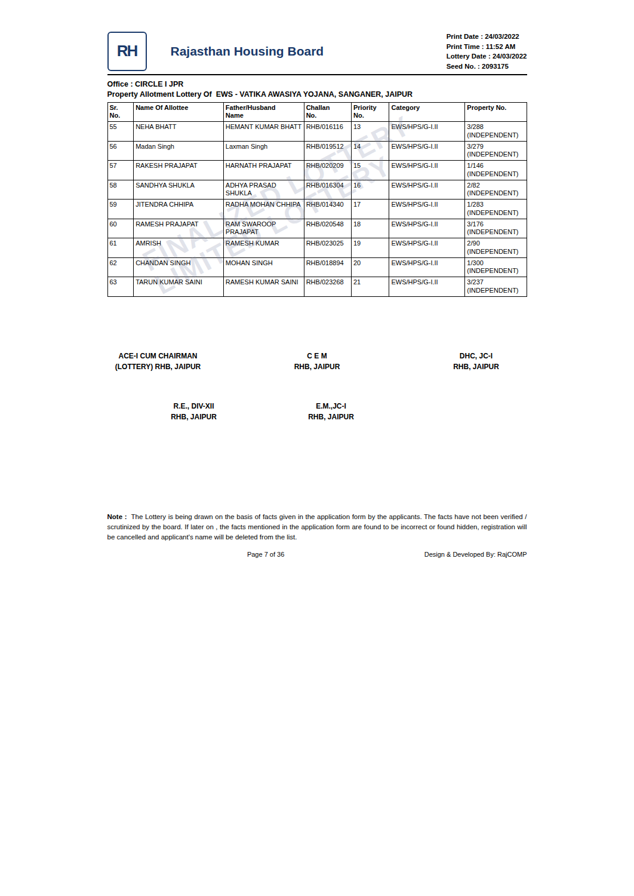RH
Rajasthan Housing Board
Print Date : 24/03/2022
Print Time : 11:52 AM
Lottery Date : 24/03/2022
Seed No. : 2093175
Office : CIRCLE I JPR
Property Allotment Lottery Of EWS - VATIKA AWASIYA YOJANA, SANGANER, JAIPUR
| Sr. No. | Name Of Allottee | Father/Husband Name | Challan No. | Priority No. | Category | Property No. |
| --- | --- | --- | --- | --- | --- | --- |
| 55 | NEHA BHATT | HEMANT KUMAR BHATT | RHB/016116 | 13 | EWS/HPS/G-I.II | 3/288 (INDEPENDENT) |
| 56 | Madan Singh | Laxman Singh | RHB/019512 | 14 | EWS/HPS/G-I.II | 3/279 (INDEPENDENT) |
| 57 | RAKESH PRAJAPAT | HARNATH PRAJAPAT | RHB/020209 | 15 | EWS/HPS/G-I.II | 1/146 (INDEPENDENT) |
| 58 | SANDHYA SHUKLA | ADHYA PRASAD SHUKLA | RHB/016304 | 16 | EWS/HPS/G-I.II | 2/82 (INDEPENDENT) |
| 59 | JITENDRA CHHIPA | RADHA MOHAN CHHIPA | RHB/014340 | 17 | EWS/HPS/G-I.II | 1/283 (INDEPENDENT) |
| 60 | RAMESH PRAJAPAT | RAM SWAROOP PRAJAPAT | RHB/020548 | 18 | EWS/HPS/G-I.II | 3/176 (INDEPENDENT) |
| 61 | AMRISH | RAMESH KUMAR | RHB/023025 | 19 | EWS/HPS/G-I.II | 2/90 (INDEPENDENT) |
| 62 | CHANDAN SINGH | MOHAN SINGH | RHB/018894 | 20 | EWS/HPS/G-I.II | 1/300 (INDEPENDENT) |
| 63 | TARUN KUMAR SAINI | RAMESH KUMAR SAINI | RHB/023268 | 21 | EWS/HPS/G-I.II | 3/237 (INDEPENDENT) |
FINALIZED LOTTERY LIMITED LOTTERY
ACE-I CUM CHAIRMAN
(LOTTERY) RHB, JAIPUR
C E M
RHB, JAIPUR
DHC, JC-I
RHB, JAIPUR
R.E., DIV-XII
RHB, JAIPUR
E.M.,JC-I
RHB, JAIPUR
Note : The Lottery is being drawn on the basis of facts given in the application form by the applicants. The facts have not been verified / scrutinized by the board. If later on , the facts mentioned in the application form are found to be incorrect or found hidden, registration will be cancelled and applicant's name will be deleted from the list.
Page 7 of 36
Design & Developed By: RajCOMP